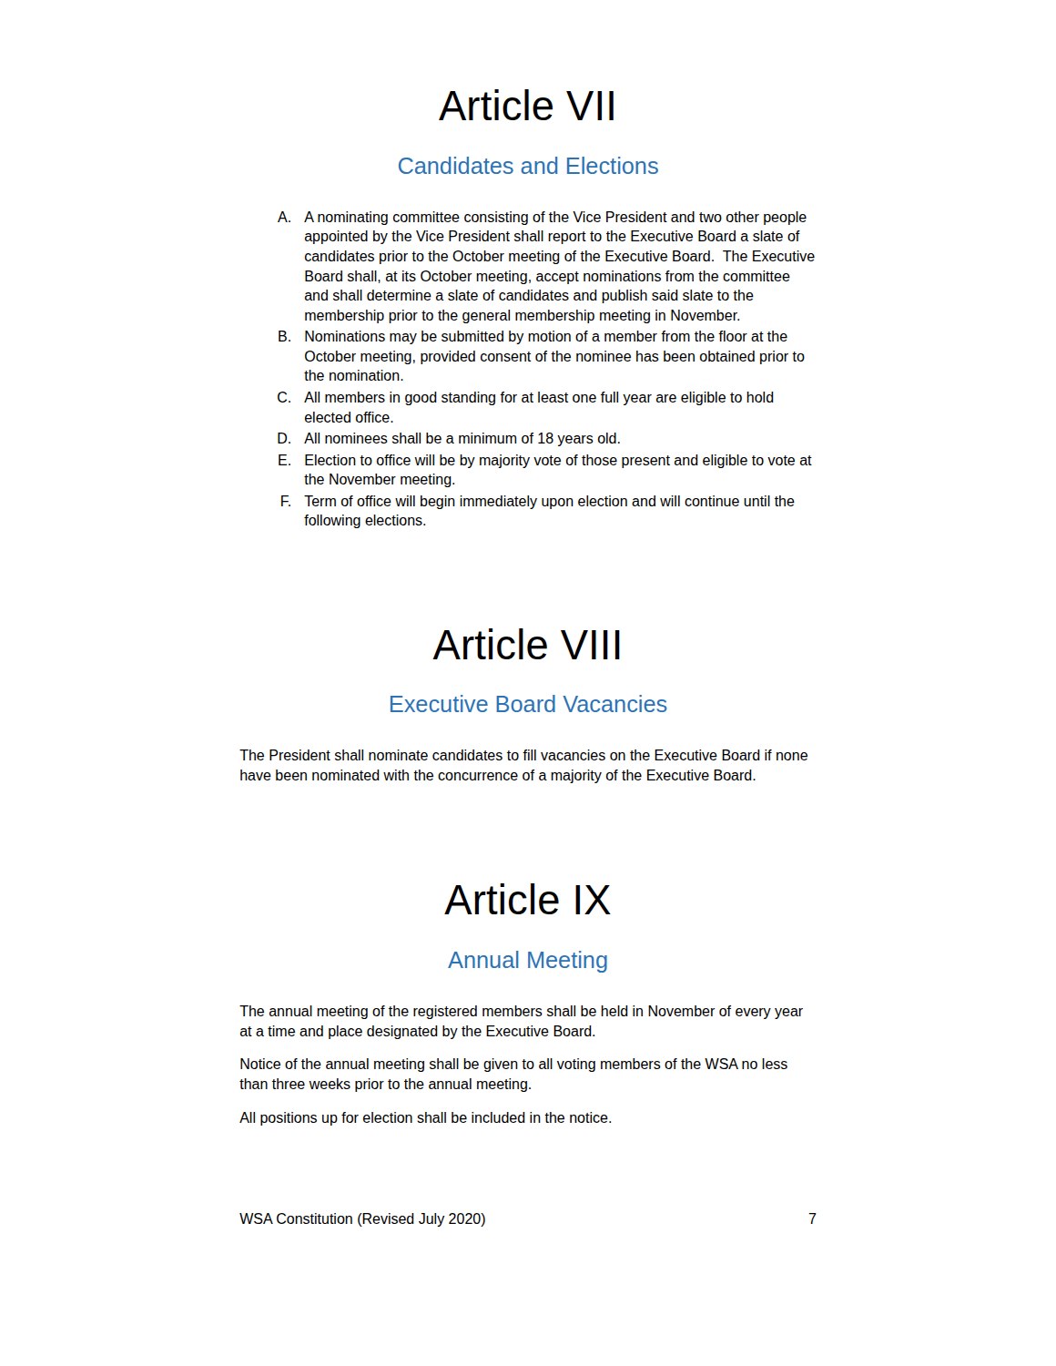Article VII
Candidates and Elections
A nominating committee consisting of the Vice President and two other people appointed by the Vice President shall report to the Executive Board a slate of candidates prior to the October meeting of the Executive Board. The Executive Board shall, at its October meeting, accept nominations from the committee and shall determine a slate of candidates and publish said slate to the membership prior to the general membership meeting in November.
Nominations may be submitted by motion of a member from the floor at the October meeting, provided consent of the nominee has been obtained prior to the nomination.
All members in good standing for at least one full year are eligible to hold elected office.
All nominees shall be a minimum of 18 years old.
Election to office will be by majority vote of those present and eligible to vote at the November meeting.
Term of office will begin immediately upon election and will continue until the following elections.
Article VIII
Executive Board Vacancies
The President shall nominate candidates to fill vacancies on the Executive Board if none have been nominated with the concurrence of a majority of the Executive Board.
Article IX
Annual Meeting
The annual meeting of the registered members shall be held in November of every year at a time and place designated by the Executive Board.
Notice of the annual meeting shall be given to all voting members of the WSA no less than three weeks prior to the annual meeting.
All positions up for election shall be included in the notice.
WSA Constitution (Revised July 2020) 7